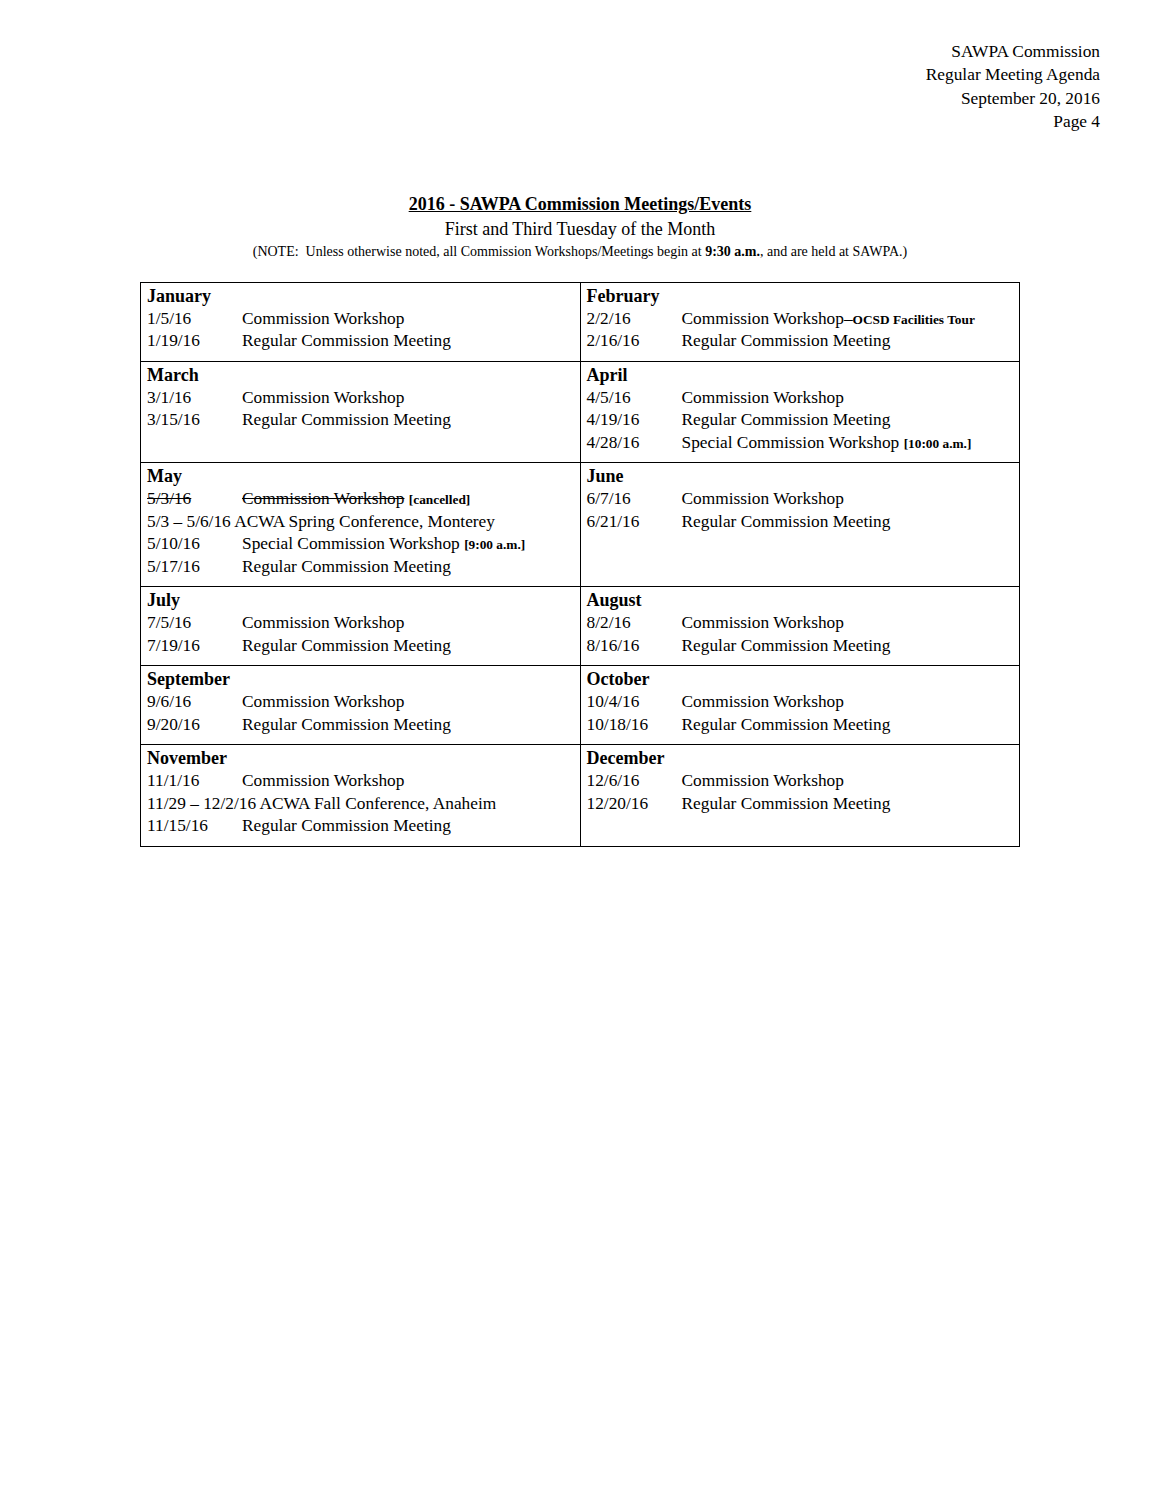SAWPA Commission
Regular Meeting Agenda
September 20, 2016
Page 4
2016 - SAWPA Commission Meetings/Events
First and Third Tuesday of the Month
(NOTE: Unless otherwise noted, all Commission Workshops/Meetings begin at 9:30 a.m., and are held at SAWPA.)
| January 1/5/16 Commission Workshop 1/19/16 Regular Commission Meeting | February 2/2/16 Commission Workshop– OCSD Facilities Tour 2/16/16 Regular Commission Meeting |
| March 3/1/16 Commission Workshop 3/15/16 Regular Commission Meeting | April 4/5/16 Commission Workshop 4/19/16 Regular Commission Meeting 4/28/16 Special Commission Workshop [10:00 a.m.] |
| May 5/3/16 Commission Workshop [cancelled] 5/3 – 5/6/16 ACWA Spring Conference, Monterey 5/10/16 Special Commission Workshop [9:00 a.m.] 5/17/16 Regular Commission Meeting | June 6/7/16 Commission Workshop 6/21/16 Regular Commission Meeting |
| July 7/5/16 Commission Workshop 7/19/16 Regular Commission Meeting | August 8/2/16 Commission Workshop 8/16/16 Regular Commission Meeting |
| September 9/6/16 Commission Workshop 9/20/16 Regular Commission Meeting | October 10/4/16 Commission Workshop 10/18/16 Regular Commission Meeting |
| November 11/1/16 Commission Workshop 11/29 – 12/2/16 ACWA Fall Conference, Anaheim 11/15/16 Regular Commission Meeting | December 12/6/16 Commission Workshop 12/20/16 Regular Commission Meeting |